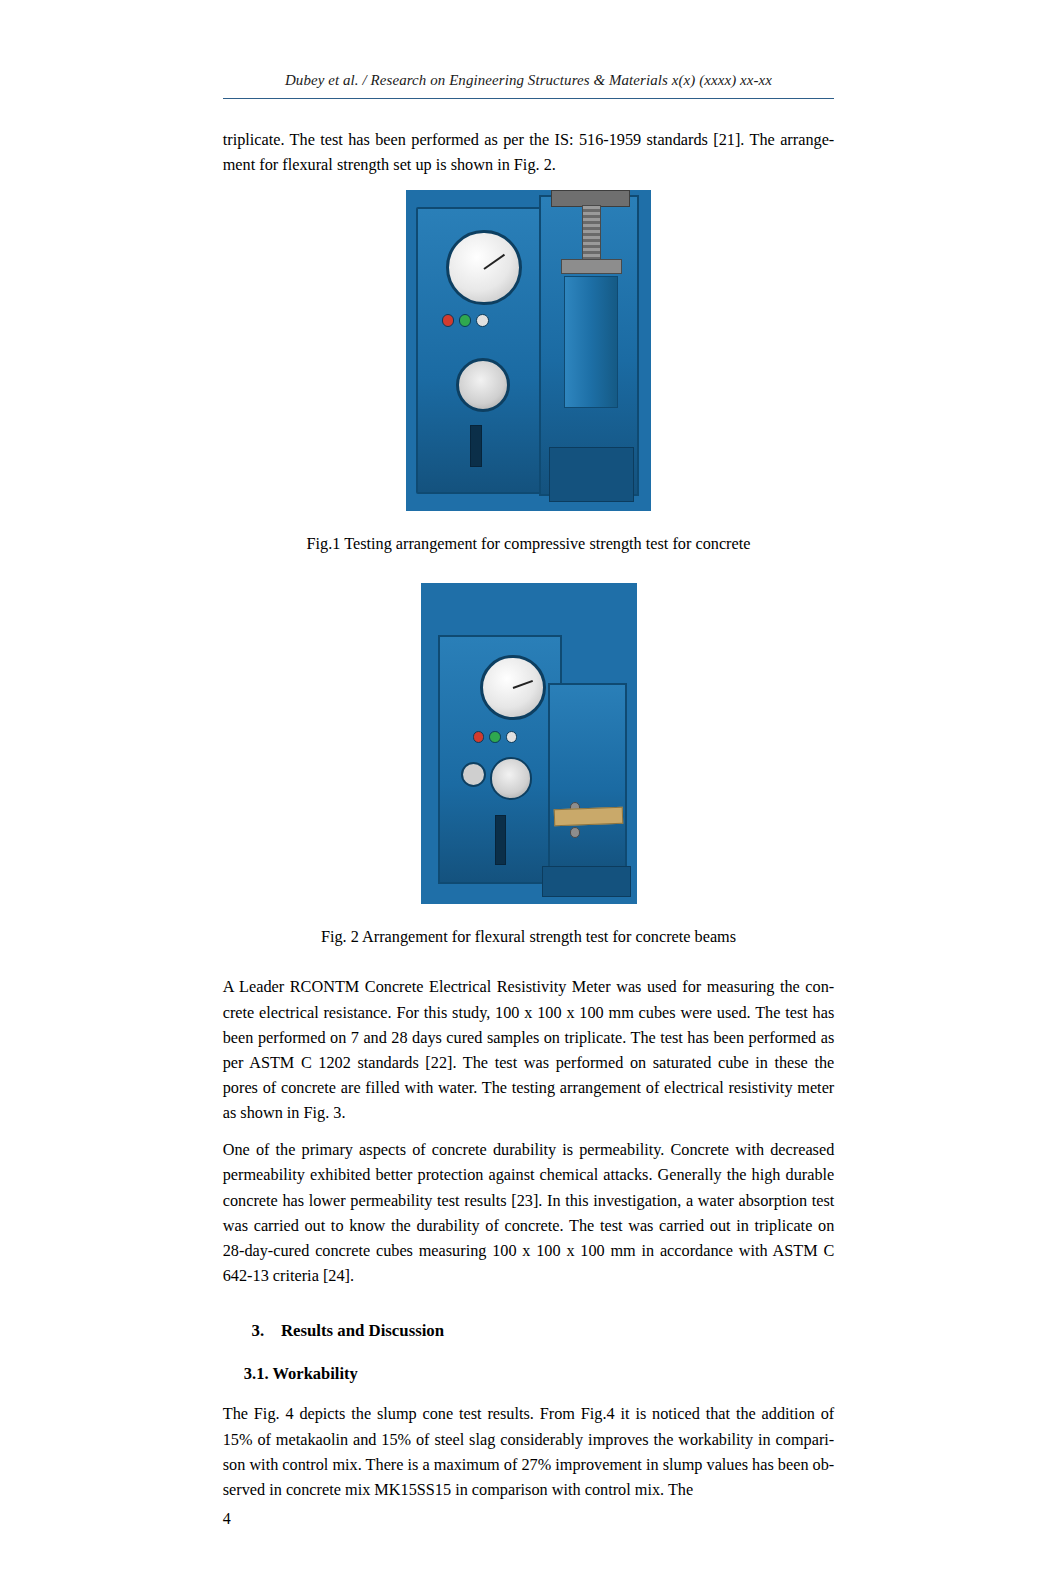Dubey et al. / Research on Engineering Structures & Materials x(x) (xxxx) xx-xx
triplicate. The test has been performed as per the IS: 516-1959 standards [21]. The arrangement for flexural strength set up is shown in Fig. 2.
Fig.1 Testing arrangement for compressive strength test for concrete
Fig. 2 Arrangement for flexural strength test for concrete beams
A Leader RCONTM Concrete Electrical Resistivity Meter was used for measuring the concrete electrical resistance. For this study, 100 x 100 x 100 mm cubes were used. The test has been performed on 7 and 28 days cured samples on triplicate. The test has been performed as per ASTM C 1202 standards [22]. The test was performed on saturated cube in these the pores of concrete are filled with water. The testing arrangement of electrical resistivity meter as shown in Fig. 3.
One of the primary aspects of concrete durability is permeability. Concrete with decreased permeability exhibited better protection against chemical attacks. Generally the high durable concrete has lower permeability test results [23]. In this investigation, a water absorption test was carried out to know the durability of concrete. The test was carried out in triplicate on 28-day-cured concrete cubes measuring 100 x 100 x 100 mm in accordance with ASTM C 642-13 criteria [24].
3. Results and Discussion
3.1. Workability
The Fig. 4 depicts the slump cone test results. From Fig.4 it is noticed that the addition of 15% of metakaolin and 15% of steel slag considerably improves the workability in comparison with control mix. There is a maximum of 27% improvement in slump values has been observed in concrete mix MK15SS15 in comparison with control mix. The
4